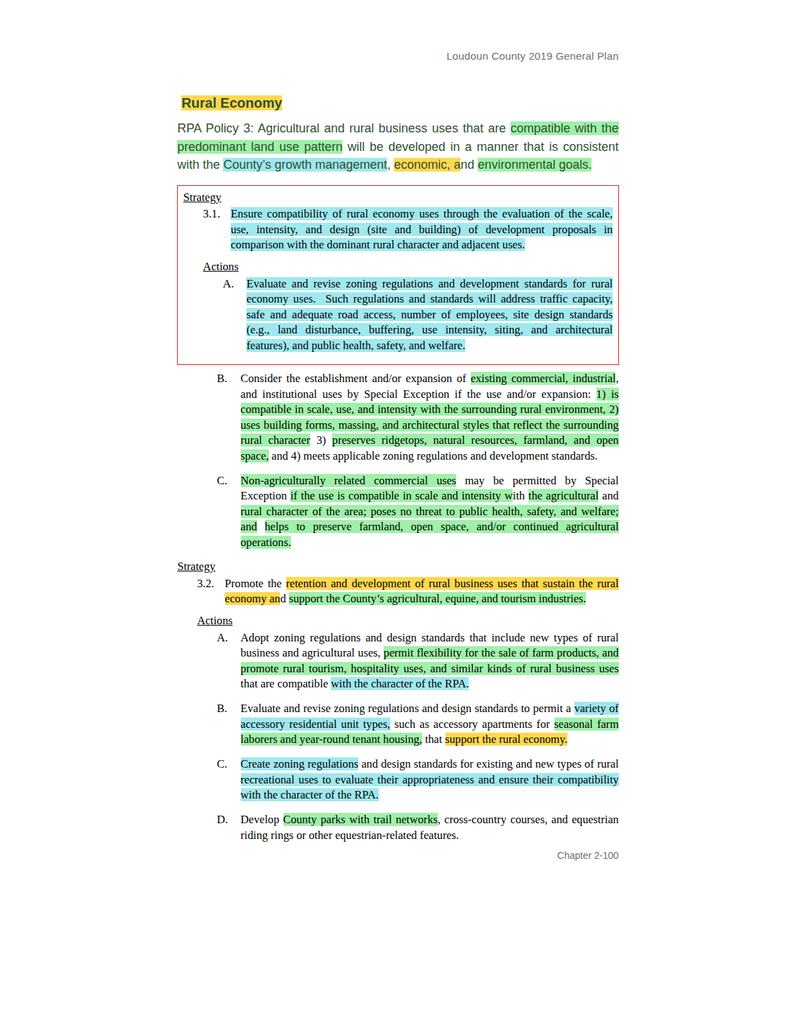Loudoun County 2019 General Plan
Rural Economy
RPA Policy 3: Agricultural and rural business uses that are compatible with the predominant land use pattern will be developed in a manner that is consistent with the County’s growth management, economic, and environmental goals.
Strategy
3.1. Ensure compatibility of rural economy uses through the evaluation of the scale, use, intensity, and design (site and building) of development proposals in comparison with the dominant rural character and adjacent uses.
Actions
A. Evaluate and revise zoning regulations and development standards for rural economy uses. Such regulations and standards will address traffic capacity, safe and adequate road access, number of employees, site design standards (e.g., land disturbance, buffering, use intensity, siting, and architectural features), and public health, safety, and welfare.
B. Consider the establishment and/or expansion of existing commercial, industrial, and institutional uses by Special Exception if the use and/or expansion: 1) is compatible in scale, use, and intensity with the surrounding rural environment, 2) uses building forms, massing, and architectural styles that reflect the surrounding rural character 3) preserves ridgetops, natural resources, farmland, and open space, and 4) meets applicable zoning regulations and development standards.
C. Non-agriculturally related commercial uses may be permitted by Special Exception if the use is compatible in scale and intensity with the agricultural and rural character of the area; poses no threat to public health, safety, and welfare; and helps to preserve farmland, open space, and/or continued agricultural operations.
Strategy
3.2. Promote the retention and development of rural business uses that sustain the rural economy and support the County’s agricultural, equine, and tourism industries.
Actions
A. Adopt zoning regulations and design standards that include new types of rural business and agricultural uses, permit flexibility for the sale of farm products, and promote rural tourism, hospitality uses, and similar kinds of rural business uses that are compatible with the character of the RPA.
B. Evaluate and revise zoning regulations and design standards to permit a variety of accessory residential unit types, such as accessory apartments for seasonal farm laborers and year-round tenant housing, that support the rural economy.
C. Create zoning regulations and design standards for existing and new types of rural recreational uses to evaluate their appropriateness and ensure their compatibility with the character of the RPA.
D. Develop County parks with trail networks, cross-country courses, and equestrian riding rings or other equestrian-related features.
Chapter 2-100